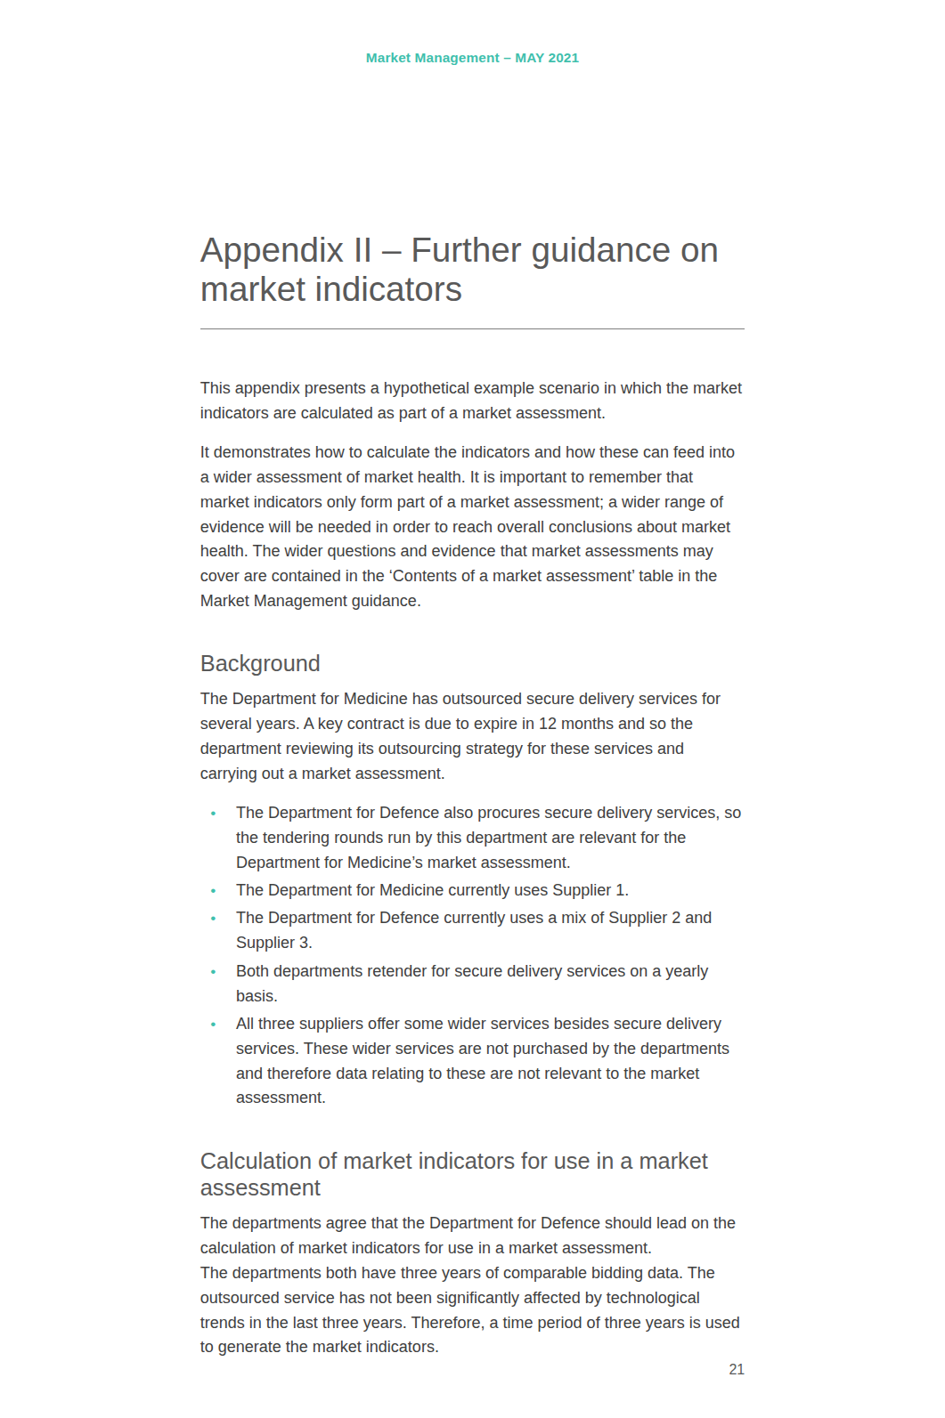Market Management – MAY 2021
Appendix II – Further guidance on market indicators
This appendix presents a hypothetical example scenario in which the market indicators are calculated as part of a market assessment.
It demonstrates how to calculate the indicators and how these can feed into a wider assessment of market health. It is important to remember that market indicators only form part of a market assessment; a wider range of evidence will be needed in order to reach overall conclusions about market health. The wider questions and evidence that market assessments may cover are contained in the ‘Contents of a market assessment’ table in the Market Management guidance.
Background
The Department for Medicine has outsourced secure delivery services for several years. A key contract is due to expire in 12 months and so the department reviewing its outsourcing strategy for these services and carrying out a market assessment.
The Department for Defence also procures secure delivery services, so the tendering rounds run by this department are relevant for the Department for Medicine’s market assessment.
The Department for Medicine currently uses Supplier 1.
The Department for Defence currently uses a mix of Supplier 2 and Supplier 3.
Both departments retender for secure delivery services on a yearly basis.
All three suppliers offer some wider services besides secure delivery services. These wider services are not purchased by the departments and therefore data relating to these are not relevant to the market assessment.
Calculation of market indicators for use in a market assessment
The departments agree that the Department for Defence should lead on the calculation of market indicators for use in a market assessment.
The departments both have three years of comparable bidding data. The outsourced service has not been significantly affected by technological trends in the last three years. Therefore, a time period of three years is used to generate the market indicators.
21